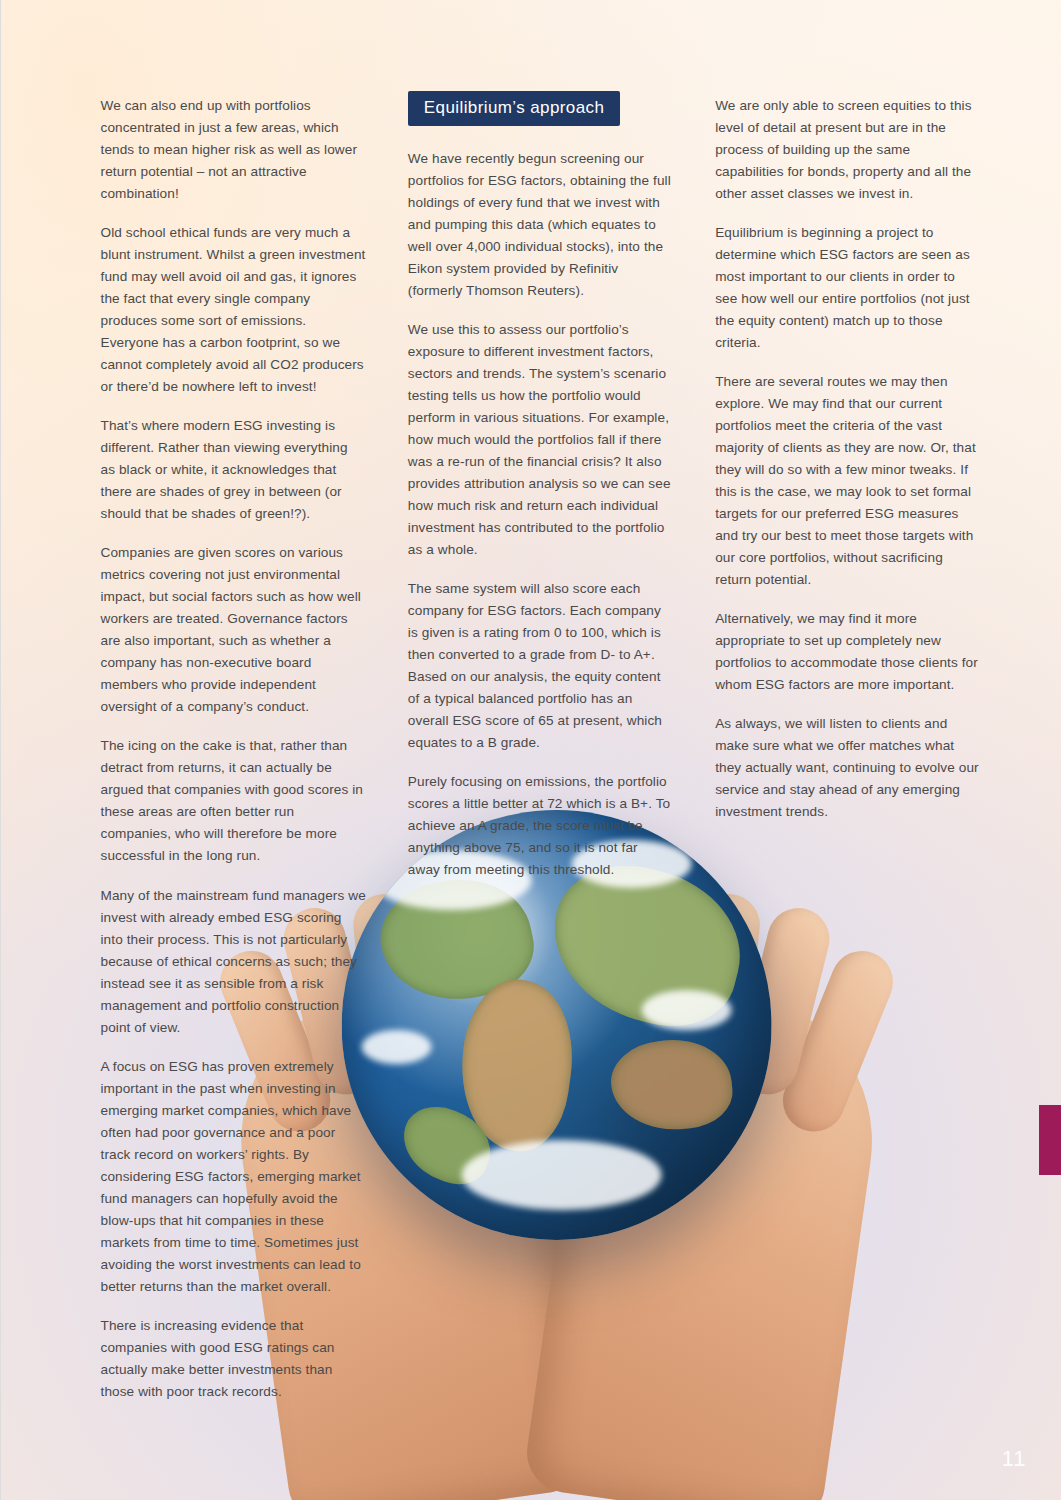We can also end up with portfolios concentrated in just a few areas, which tends to mean higher risk as well as lower return potential – not an attractive combination!
Old school ethical funds are very much a blunt instrument. Whilst a green investment fund may well avoid oil and gas, it ignores the fact that every single company produces some sort of emissions. Everyone has a carbon footprint, so we cannot completely avoid all CO2 producers or there’d be nowhere left to invest!
That’s where modern ESG investing is different. Rather than viewing everything as black or white, it acknowledges that there are shades of grey in between (or should that be shades of green!?).
Companies are given scores on various metrics covering not just environmental impact, but social factors such as how well workers are treated. Governance factors are also important, such as whether a company has non-executive board members who provide independent oversight of a company’s conduct.
The icing on the cake is that, rather than detract from returns, it can actually be argued that companies with good scores in these areas are often better run companies, who will therefore be more successful in the long run.
Many of the mainstream fund managers we invest with already embed ESG scoring into their process. This is not particularly because of ethical concerns as such; they instead see it as sensible from a risk management and portfolio construction point of view.
A focus on ESG has proven extremely important in the past when investing in emerging market companies, which have often had poor governance and a poor track record on workers’ rights. By considering ESG factors, emerging market fund managers can hopefully avoid the blow-ups that hit companies in these markets from time to time. Sometimes just avoiding the worst investments can lead to better returns than the market overall.
There is increasing evidence that companies with good ESG ratings can actually make better investments than those with poor track records.
Equilibrium’s approach
We have recently begun screening our portfolios for ESG factors, obtaining the full holdings of every fund that we invest with and pumping this data (which equates to well over 4,000 individual stocks), into the Eikon system provided by Refinitiv (formerly Thomson Reuters).
We use this to assess our portfolio’s exposure to different investment factors, sectors and trends. The system’s scenario testing tells us how the portfolio would perform in various situations. For example, how much would the portfolios fall if there was a re-run of the financial crisis? It also provides attribution analysis so we can see how much risk and return each individual investment has contributed to the portfolio as a whole.
The same system will also score each company for ESG factors. Each company is given is a rating from 0 to 100, which is then converted to a grade from D- to A+. Based on our analysis, the equity content of a typical balanced portfolio has an overall ESG score of 65 at present, which equates to a B grade.
Purely focusing on emissions, the portfolio scores a little better at 72 which is a B+. To achieve an A grade, the score must be anything above 75, and so it is not far away from meeting this threshold.
We are only able to screen equities to this level of detail at present but are in the process of building up the same capabilities for bonds, property and all the other asset classes we invest in.
Equilibrium is beginning a project to determine which ESG factors are seen as most important to our clients in order to see how well our entire portfolios (not just the equity content) match up to those criteria.
There are several routes we may then explore. We may find that our current portfolios meet the criteria of the vast majority of clients as they are now. Or, that they will do so with a few minor tweaks. If this is the case, we may look to set formal targets for our preferred ESG measures and try our best to meet those targets with our core portfolios, without sacrificing return potential.
Alternatively, we may find it more appropriate to set up completely new portfolios to accommodate those clients for whom ESG factors are more important.
As always, we will listen to clients and make sure what we offer matches what they actually want, continuing to evolve our service and stay ahead of any emerging investment trends.
11